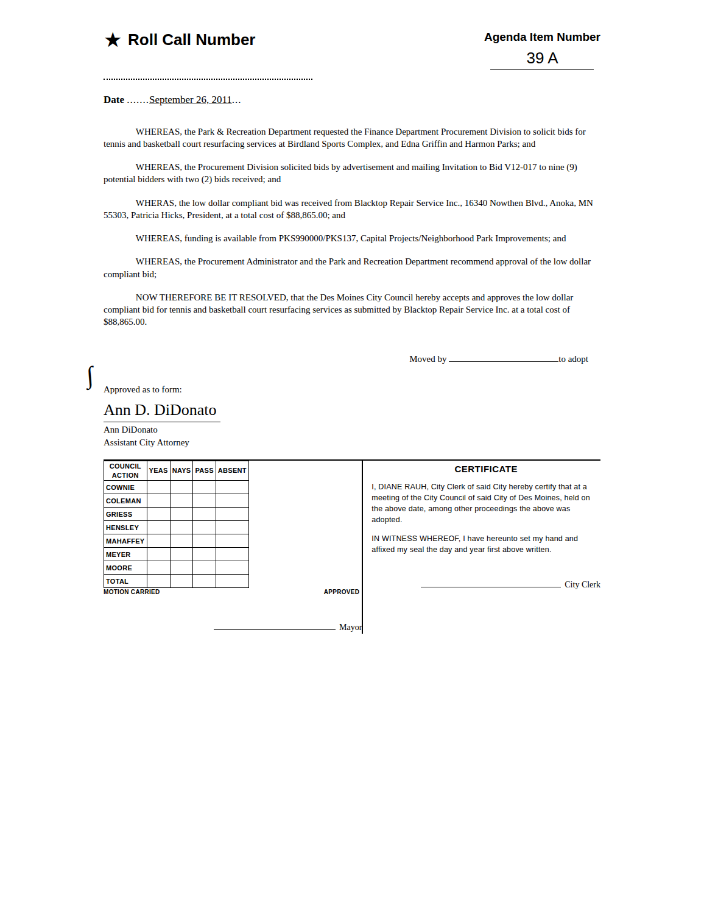★ Roll Call Number
Agenda Item Number
39 A
Date ....... September 26, 2011...
WHEREAS, the Park & Recreation Department requested the Finance Department Procurement Division to solicit bids for tennis and basketball court resurfacing services at Birdland Sports Complex, and Edna Griffin and Harmon Parks; and
WHEREAS, the Procurement Division solicited bids by advertisement and mailing Invitation to Bid V12-017 to nine (9) potential bidders with two (2) bids received; and
WHERAS, the low dollar compliant bid was received from Blacktop Repair Service Inc., 16340 Nowthen Blvd., Anoka, MN 55303, Patricia Hicks, President, at a total cost of $88,865.00; and
WHEREAS, funding is available from PKS990000/PKS137, Capital Projects/Neighborhood Park Improvements; and
WHEREAS, the Procurement Administrator and the Park and Recreation Department recommend approval of the low dollar compliant bid;
NOW THEREFORE BE IT RESOLVED, that the Des Moines City Council hereby accepts and approves the low dollar compliant bid for tennis and basketball court resurfacing services as submitted by Blacktop Repair Service Inc. at a total cost of $88,865.00.
Moved by to adopt
∫
Approved as to form:
Ann D. DiDonato
Ann DiDonato
Assistant City Attorney
| COUNCIL ACTION | YEAS | NAYS | PASS | ABSENT |
| --- | --- | --- | --- | --- |
| COWNIE | | | | |
| COLEMAN | | | | |
| GRIESS | | | | |
| HENSLEY | | | | |
| MAHAFFEY | | | | |
| MEYER | | | | |
| MOORE | | | | |
| TOTAL | | | | |
MOTION CARRIED
APPROVED
Mayor
CERTIFICATE
I, DIANE RAUH, City Clerk of said City hereby certify that at a meeting of the City Council of said City of Des Moines, held on the above date, among other proceedings the above was adopted.
IN WITNESS WHEREOF, I have hereunto set my hand and affixed my seal the day and year first above written.
City Clerk